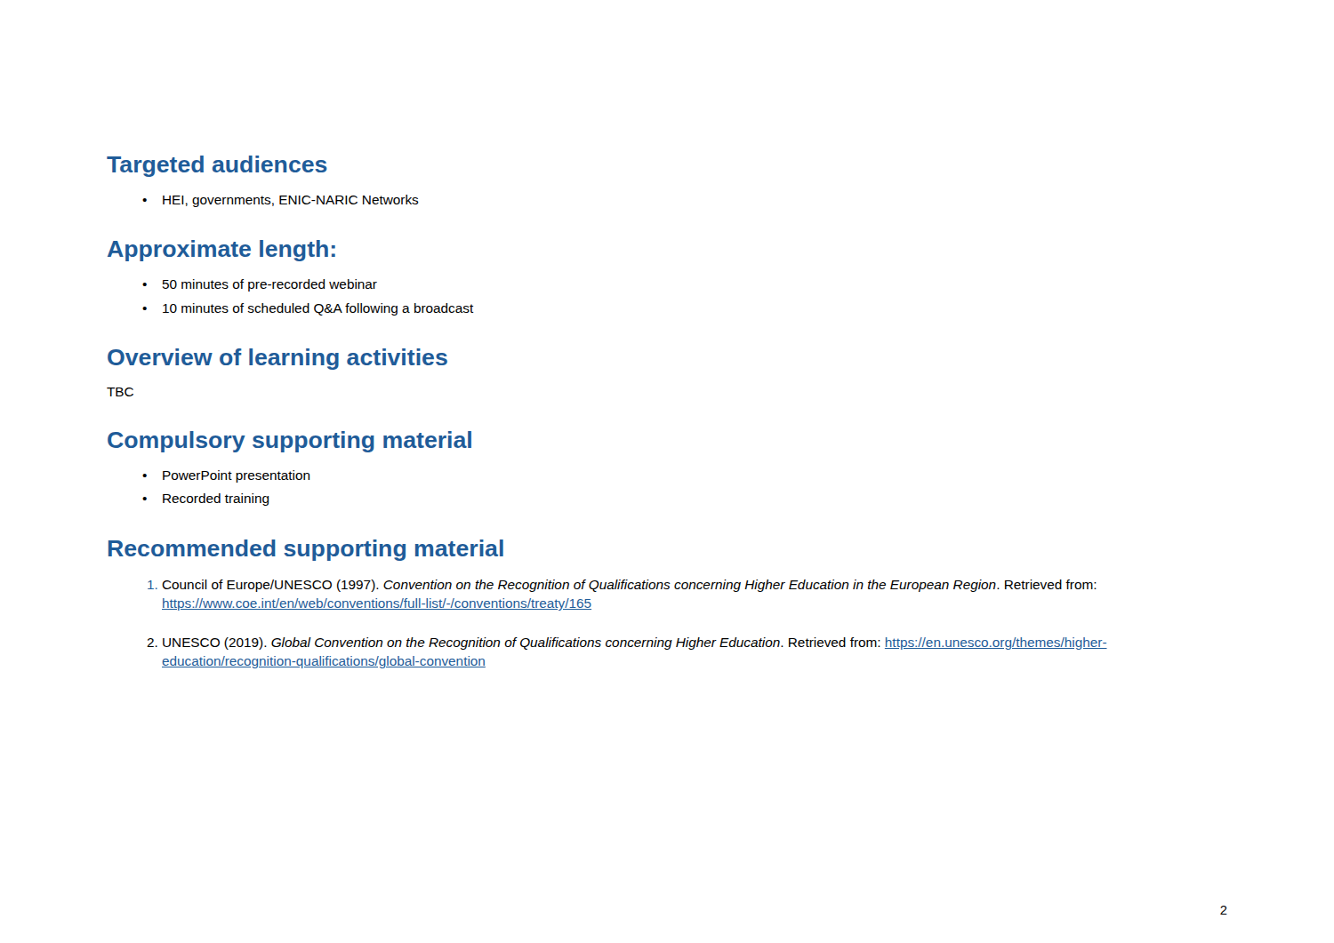Targeted audiences
HEI, governments, ENIC-NARIC Networks
Approximate length:
50 minutes of pre-recorded webinar
10 minutes of scheduled Q&A following a broadcast
Overview of learning activities
TBC
Compulsory supporting material
PowerPoint presentation
Recorded training
Recommended supporting material
Council of Europe/UNESCO (1997). Convention on the Recognition of Qualifications concerning Higher Education in the European Region. Retrieved from: https://www.coe.int/en/web/conventions/full-list/-/conventions/treaty/165
UNESCO (2019). Global Convention on the Recognition of Qualifications concerning Higher Education. Retrieved from: https://en.unesco.org/themes/higher-education/recognition-qualifications/global-convention
2